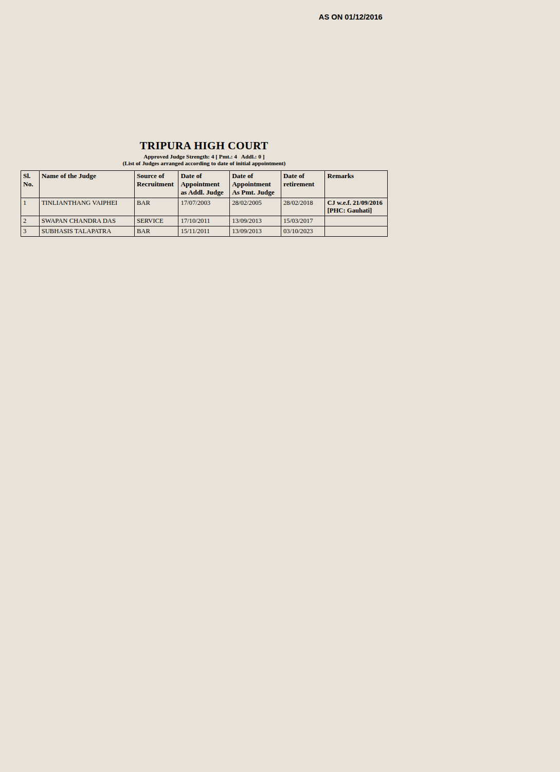AS ON 01/12/2016
TRIPURA HIGH COURT
Approved Judge Strength: 4 [ Pmt.: 4 Addl.: 0 ]
(List of Judges arranged according to date of initial appointment)
| Sl. No. | Name of the Judge | Source of Recruitment | Date of Appointment as Addl. Judge | Date of Appointment As Pmt. Judge | Date of retirement | Remarks |
| --- | --- | --- | --- | --- | --- | --- |
| 1 | TINLIANTHANG VAIPHEI | BAR | 17/07/2003 | 28/02/2005 | 28/02/2018 | CJ w.e.f. 21/09/2016 [PHC: Gauhati] |
| 2 | SWAPAN CHANDRA DAS | SERVICE | 17/10/2011 | 13/09/2013 | 15/03/2017 | |
| 3 | SUBHASIS TALAPATRA | BAR | 15/11/2011 | 13/09/2013 | 03/10/2023 | |